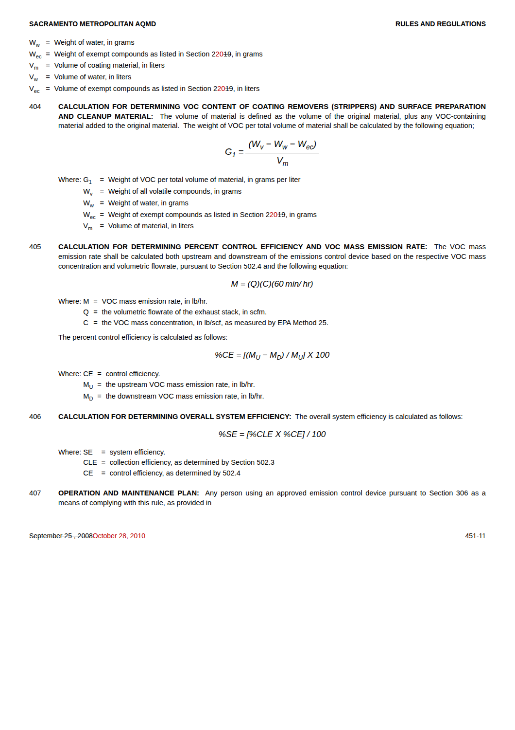SACRAMENTO METROPOLITAN AQMD RULES AND REGULATIONS
| W w | = | Weight of water, in grams |
| W ec | = | Weight of exempt compounds as listed in Section 2 20 19 , in grams |
| V m | = | Volume of coating material, in liters |
| V w | = | Volume of water, in liters |
| V ec | = | Volume of exempt compounds as listed in Section 2 20 19 , in liters |
404
CALCULATION FOR DETERMINING VOC CONTENT OF COATING REMOVERS (STRIPPERS) AND SURFACE PREPARATION AND CLEANUP MATERIAL: The volume of material is defined as the volume of the original material, plus any VOC-containing material added to the original material. The weight of VOC per total volume of material shall be calculated by the following equation;
G1 = (Wv − Ww − Wec) Vm
| Where: | G 1 | = | Weight of VOC per total volume of material, in grams per liter |
| | W v | = | Weight of all volatile compounds, in grams |
| | W w | = | Weight of water, in grams |
| | W ec | = | Weight of exempt compounds as listed in Section 2 20 19 , in grams |
| | V m | = | Volume of material, in liters |
405
CALCULATION FOR DETERMINING PERCENT CONTROL EFFICIENCY AND VOC MASS EMISSION RATE: The VOC mass emission rate shall be calculated both upstream and downstream of the emissions control device based on the respective VOC mass concentration and volumetric flowrate, pursuant to Section 502.4 and the following equation:
M = (Q)(C)(60 min/ hr)
| Where: | M | = | VOC mass emission rate, in lb/hr. |
| | Q | = | the volumetric flowrate of the exhaust stack, in scfm. |
| | C | = | the VOC mass concentration, in lb/scf, as measured by EPA Method 25. |
The percent control efficiency is calculated as follows:
%CE = [(MU − MD) / MU] X 100
| Where: | CE | = | control efficiency. |
| | M U | = | the upstream VOC mass emission rate, in lb/hr. |
| | M D | = | the downstream VOC mass emission rate, in lb/hr. |
406
CALCULATION FOR DETERMINING OVERALL SYSTEM EFFICIENCY: The overall system efficiency is calculated as follows:
%SE = [%CLE X %CE] / 100
| Where: | SE | = | system efficiency. |
| | CLE | = | collection efficiency, as determined by Section 502.3 |
| | CE | = | control efficiency, as determined by 502.4 |
407
OPERATION AND MAINTENANCE PLAN: Any person using an approved emission control device pursuant to Section 306 as a means of complying with this rule, as provided in
September 25 , 2008 October 28, 2010 451-11